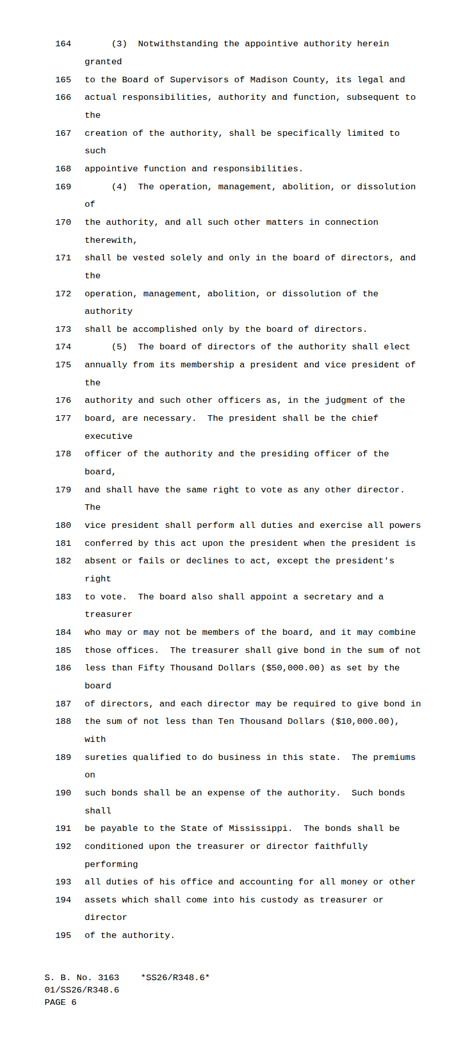(3) Notwithstanding the appointive authority herein granted
to the Board of Supervisors of Madison County, its legal and
actual responsibilities, authority and function, subsequent to the
creation of the authority, shall be specifically limited to such
appointive function and responsibilities.
(4) The operation, management, abolition, or dissolution of
the authority, and all such other matters in connection therewith,
shall be vested solely and only in the board of directors, and the
operation, management, abolition, or dissolution of the authority
shall be accomplished only by the board of directors.
(5) The board of directors of the authority shall elect
annually from its membership a president and vice president of the
authority and such other officers as, in the judgment of the
board, are necessary. The president shall be the chief executive
officer of the authority and the presiding officer of the board,
and shall have the same right to vote as any other director. The
vice president shall perform all duties and exercise all powers
conferred by this act upon the president when the president is
absent or fails or declines to act, except the president's right
to vote. The board also shall appoint a secretary and a treasurer
who may or may not be members of the board, and it may combine
those offices. The treasurer shall give bond in the sum of not
less than Fifty Thousand Dollars ($50,000.00) as set by the board
of directors, and each director may be required to give bond in
the sum of not less than Ten Thousand Dollars ($10,000.00), with
sureties qualified to do business in this state. The premiums on
such bonds shall be an expense of the authority. Such bonds shall
be payable to the State of Mississippi. The bonds shall be
conditioned upon the treasurer or director faithfully performing
all duties of his office and accounting for all money or other
assets which shall come into his custody as treasurer or director
of the authority.
S. B. No. 3163 *SS26/R348.6*
01/SS26/R348.6
PAGE 6